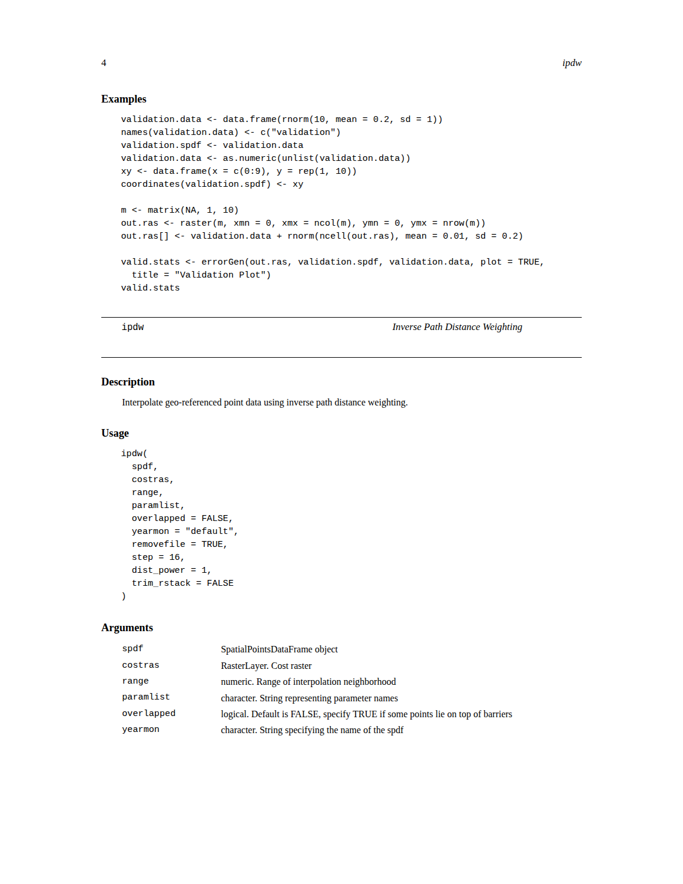4 ipdw
Examples
validation.data <- data.frame(rnorm(10, mean = 0.2, sd = 1))
names(validation.data) <- c("validation")
validation.spdf <- validation.data
validation.data <- as.numeric(unlist(validation.data))
xy <- data.frame(x = c(0:9), y = rep(1, 10))
coordinates(validation.spdf) <- xy

m <- matrix(NA, 1, 10)
out.ras <- raster(m, xmn = 0, xmx = ncol(m), ymn = 0, ymx = nrow(m))
out.ras[] <- validation.data + rnorm(ncell(out.ras), mean = 0.01, sd = 0.2)

valid.stats <- errorGen(out.ras, validation.spdf, validation.data, plot = TRUE,
  title = "Validation Plot")
valid.stats
ipdw Inverse Path Distance Weighting
Description
Interpolate geo-referenced point data using inverse path distance weighting.
Usage
ipdw(
  spdf,
  costras,
  range,
  paramlist,
  overlapped = FALSE,
  yearmon = "default",
  removefile = TRUE,
  step = 16,
  dist_power = 1,
  trim_rstack = FALSE
)
Arguments
spdf
SpatialPointsDataFrame object
costras
RasterLayer. Cost raster
range
numeric. Range of interpolation neighborhood
paramlist
character. String representing parameter names
overlapped
logical. Default is FALSE, specify TRUE if some points lie on top of barriers
yearmon
character. String specifying the name of the spdf